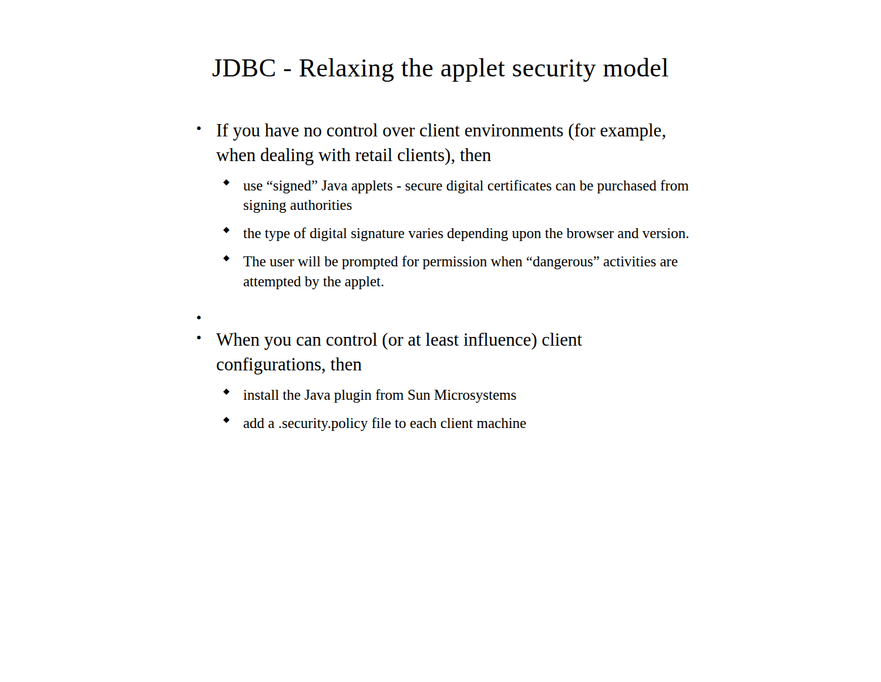JDBC - Relaxing the applet security model
If you have no control over client environments (for example, when dealing with retail clients), then
use “signed” Java applets - secure digital certificates can be purchased from signing authorities
the type of digital signature varies depending upon the browser and version.
The user will be prompted for permission when “dangerous” activities are attempted by the applet.
When you can control (or at least influence) client configurations, then
install the Java plugin from Sun Microsystems
add a .security.policy file to each client machine